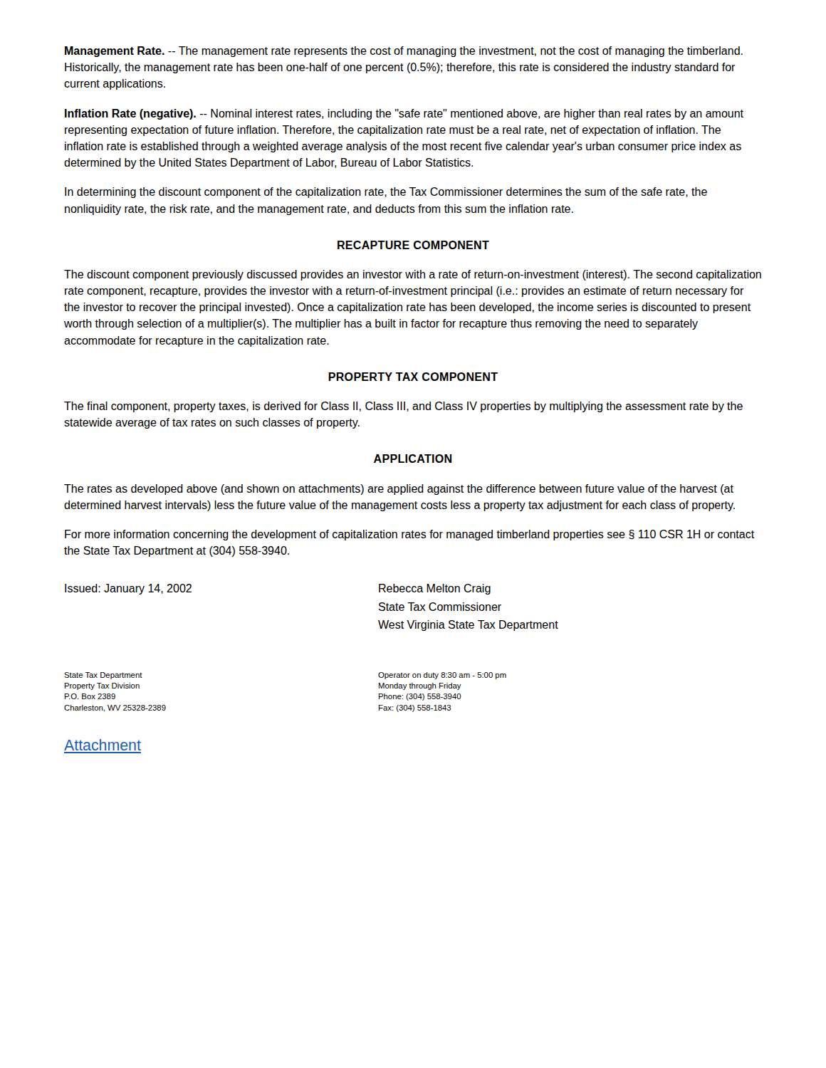Management Rate. -- The management rate represents the cost of managing the investment, not the cost of managing the timberland. Historically, the management rate has been one-half of one percent (0.5%); therefore, this rate is considered the industry standard for current applications.
Inflation Rate (negative). -- Nominal interest rates, including the "safe rate" mentioned above, are higher than real rates by an amount representing expectation of future inflation. Therefore, the capitalization rate must be a real rate, net of expectation of inflation. The inflation rate is established through a weighted average analysis of the most recent five calendar year's urban consumer price index as determined by the United States Department of Labor, Bureau of Labor Statistics.
In determining the discount component of the capitalization rate, the Tax Commissioner determines the sum of the safe rate, the nonliquidity rate, the risk rate, and the management rate, and deducts from this sum the inflation rate.
RECAPTURE COMPONENT
The discount component previously discussed provides an investor with a rate of return-on-investment (interest). The second capitalization rate component, recapture, provides the investor with a return-of-investment principal (i.e.: provides an estimate of return necessary for the investor to recover the principal invested). Once a capitalization rate has been developed, the income series is discounted to present worth through selection of a multiplier(s). The multiplier has a built in factor for recapture thus removing the need to separately accommodate for recapture in the capitalization rate.
PROPERTY TAX COMPONENT
The final component, property taxes, is derived for Class II, Class III, and Class IV properties by multiplying the assessment rate by the statewide average of tax rates on such classes of property.
APPLICATION
The rates as developed above (and shown on attachments) are applied against the difference between future value of the harvest (at determined harvest intervals) less the future value of the management costs less a property tax adjustment for each class of property.
For more information concerning the development of capitalization rates for managed timberland properties see § 110 CSR 1H or contact the State Tax Department at (304) 558-3940.
Issued: January 14, 2002
Rebecca Melton Craig
State Tax Commissioner
West Virginia State Tax Department
State Tax Department
Property Tax Division
P.O. Box 2389
Charleston, WV 25328-2389
Operator on duty 8:30 am - 5:00 pm
Monday through Friday
Phone: (304) 558-3940
Fax: (304) 558-1843
Attachment